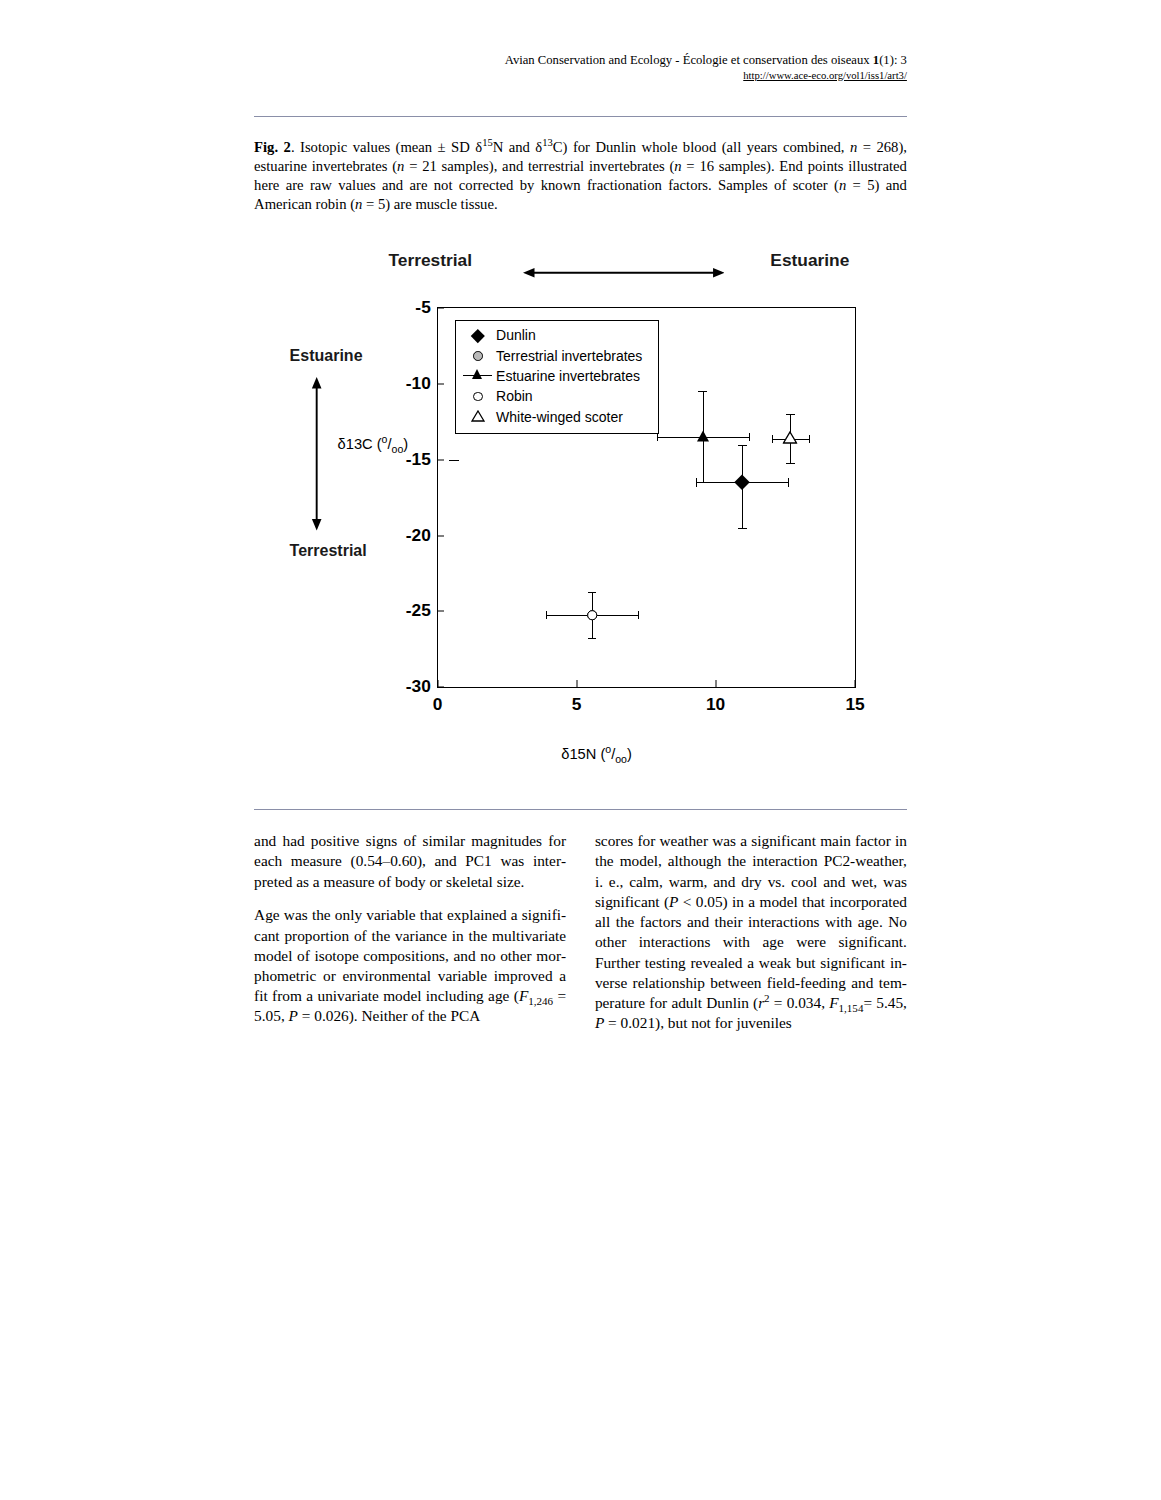Avian Conservation and Ecology - Écologie et conservation des oiseaux 1(1): 3 http://www.ace-eco.org/vol1/iss1/art3/
Fig. 2. Isotopic values (mean ± SD δ15N and δ13C) for Dunlin whole blood (all years combined, n = 268), estuarine invertebrates (n = 21 samples), and terrestrial invertebrates (n = 16 samples). End points illustrated here are raw values and are not corrected by known fractionation factors. Samples of scoter (n = 5) and American robin (n = 5) are muscle tissue.
Terrestrial
Estuarine
Estuarine
Terrestrial
δ13C (o/oo)
δ15N (o/oo)
| | Dunlin |
| | Terrestrial invertebrates |
| | Estuarine invertebrates |
| | Robin |
| | White-winged scoter |
-5
-10
-15
-20
-25
-30
0
5
10
15
and had positive signs of similar magnitudes for each measure (0.54–0.60), and PC1 was interpreted as a measure of body or skeletal size.
Age was the only variable that explained a significant proportion of the variance in the multivariate model of isotope compositions, and no other morphometric or environmental variable improved a fit from a univariate model including age (F1,246 = 5.05, P = 0.026). Neither of the PCA
scores for weather was a significant main factor in the model, although the interaction PC2-weather, i. e., calm, warm, and dry vs. cool and wet, was significant (P < 0.05) in a model that incorporated all the factors and their interactions with age. No other interactions with age were significant. Further testing revealed a weak but significant inverse relationship between field-feeding and temperature for adult Dunlin (r2 = 0.034, F1,154= 5.45, P = 0.021), but not for juveniles